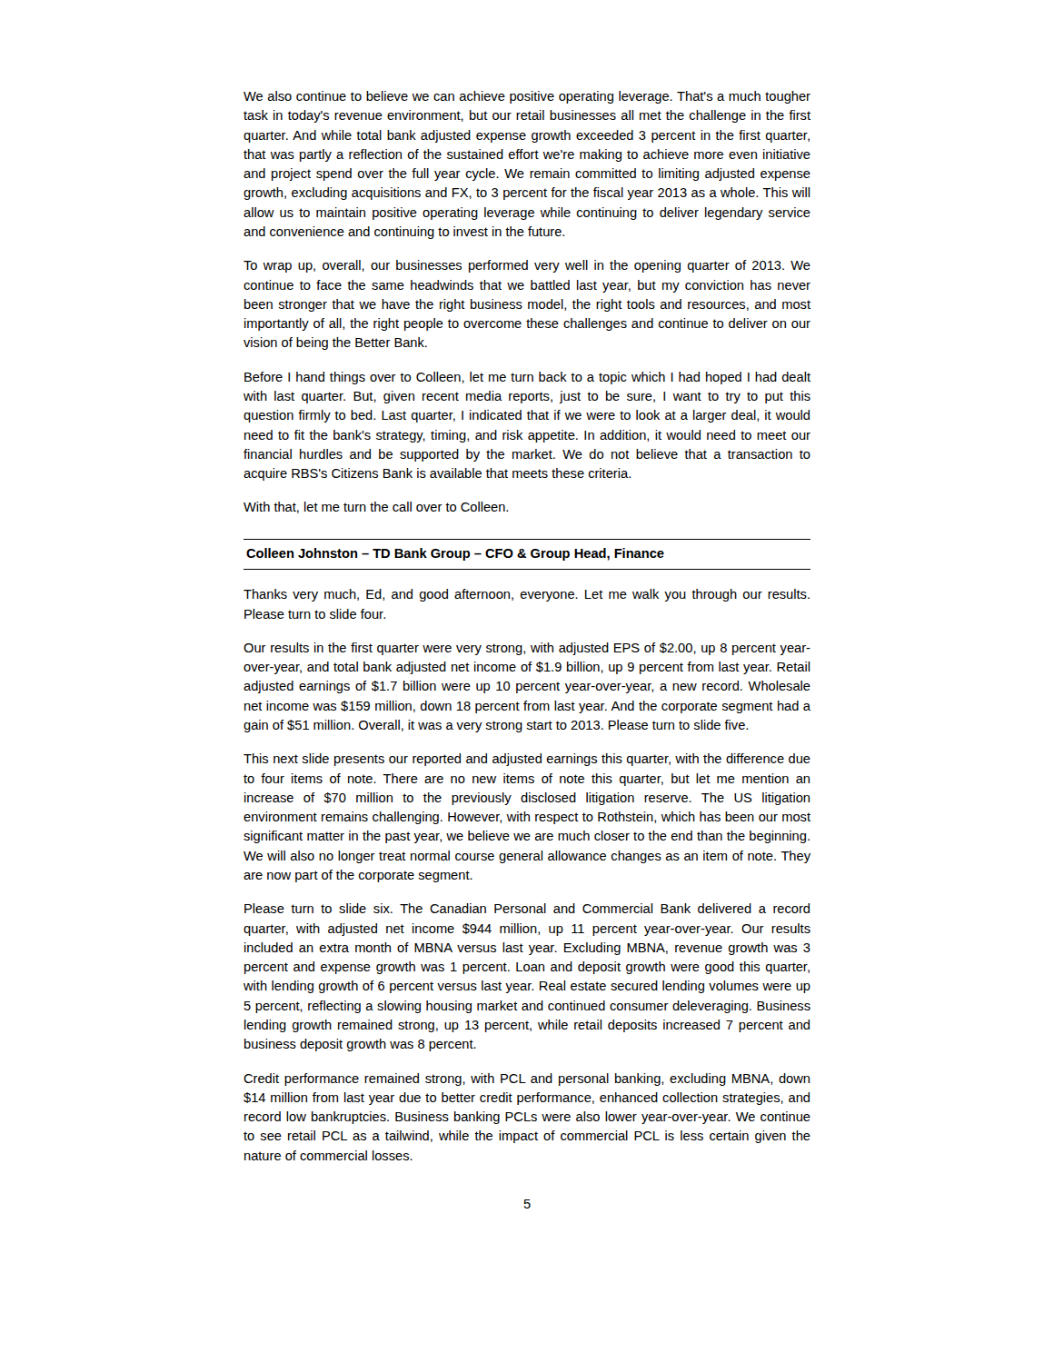We also continue to believe we can achieve positive operating leverage. That's a much tougher task in today's revenue environment, but our retail businesses all met the challenge in the first quarter. And while total bank adjusted expense growth exceeded 3 percent in the first quarter, that was partly a reflection of the sustained effort we're making to achieve more even initiative and project spend over the full year cycle. We remain committed to limiting adjusted expense growth, excluding acquisitions and FX, to 3 percent for the fiscal year 2013 as a whole. This will allow us to maintain positive operating leverage while continuing to deliver legendary service and convenience and continuing to invest in the future.
To wrap up, overall, our businesses performed very well in the opening quarter of 2013. We continue to face the same headwinds that we battled last year, but my conviction has never been stronger that we have the right business model, the right tools and resources, and most importantly of all, the right people to overcome these challenges and continue to deliver on our vision of being the Better Bank.
Before I hand things over to Colleen, let me turn back to a topic which I had hoped I had dealt with last quarter. But, given recent media reports, just to be sure, I want to try to put this question firmly to bed. Last quarter, I indicated that if we were to look at a larger deal, it would need to fit the bank's strategy, timing, and risk appetite. In addition, it would need to meet our financial hurdles and be supported by the market. We do not believe that a transaction to acquire RBS's Citizens Bank is available that meets these criteria.
With that, let me turn the call over to Colleen.
Colleen Johnston – TD Bank Group – CFO & Group Head, Finance
Thanks very much, Ed, and good afternoon, everyone. Let me walk you through our results. Please turn to slide four.
Our results in the first quarter were very strong, with adjusted EPS of $2.00, up 8 percent year-over-year, and total bank adjusted net income of $1.9 billion, up 9 percent from last year. Retail adjusted earnings of $1.7 billion were up 10 percent year-over-year, a new record. Wholesale net income was $159 million, down 18 percent from last year. And the corporate segment had a gain of $51 million. Overall, it was a very strong start to 2013. Please turn to slide five.
This next slide presents our reported and adjusted earnings this quarter, with the difference due to four items of note. There are no new items of note this quarter, but let me mention an increase of $70 million to the previously disclosed litigation reserve. The US litigation environment remains challenging. However, with respect to Rothstein, which has been our most significant matter in the past year, we believe we are much closer to the end than the beginning. We will also no longer treat normal course general allowance changes as an item of note. They are now part of the corporate segment.
Please turn to slide six. The Canadian Personal and Commercial Bank delivered a record quarter, with adjusted net income $944 million, up 11 percent year-over-year. Our results included an extra month of MBNA versus last year. Excluding MBNA, revenue growth was 3 percent and expense growth was 1 percent. Loan and deposit growth were good this quarter, with lending growth of 6 percent versus last year. Real estate secured lending volumes were up 5 percent, reflecting a slowing housing market and continued consumer deleveraging. Business lending growth remained strong, up 13 percent, while retail deposits increased 7 percent and business deposit growth was 8 percent.
Credit performance remained strong, with PCL and personal banking, excluding MBNA, down $14 million from last year due to better credit performance, enhanced collection strategies, and record low bankruptcies. Business banking PCLs were also lower year-over-year. We continue to see retail PCL as a tailwind, while the impact of commercial PCL is less certain given the nature of commercial losses.
5